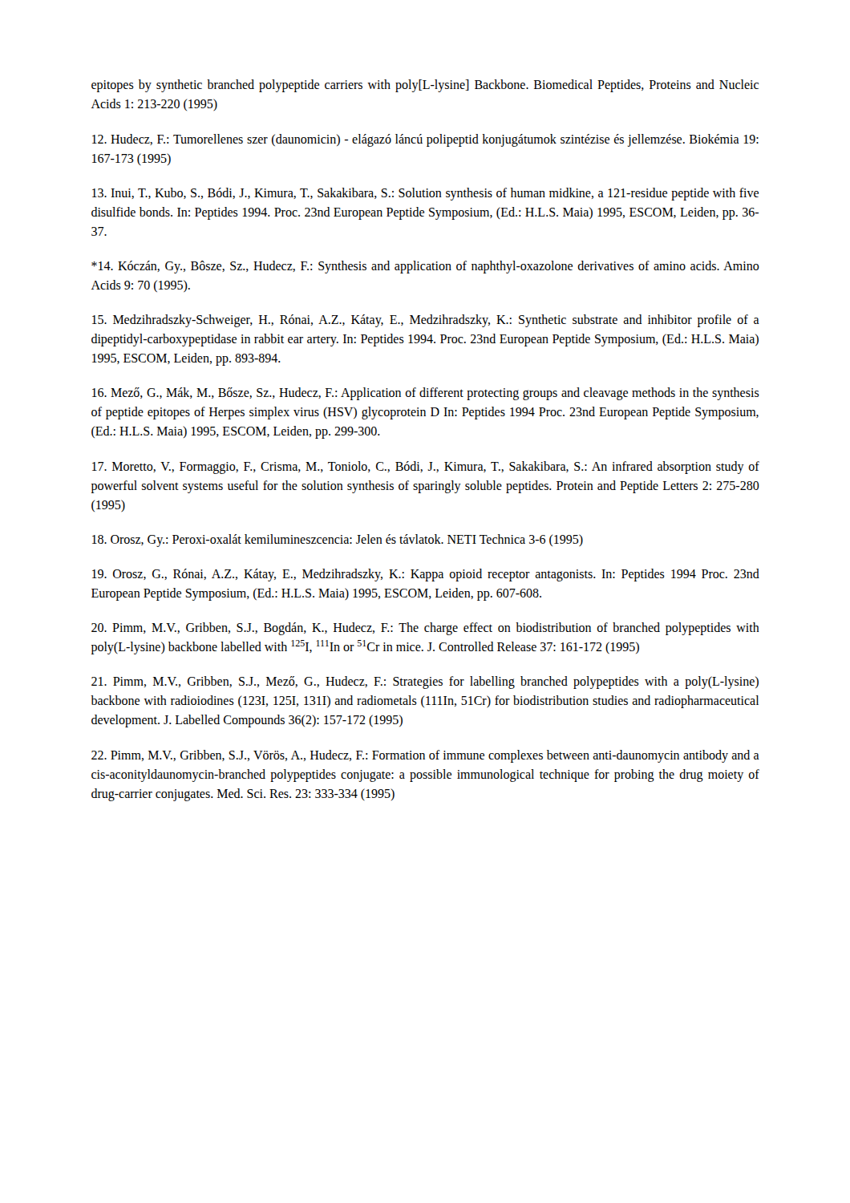epitopes by synthetic branched polypeptide carriers with poly[L-lysine] Backbone. Biomedical Peptides, Proteins and Nucleic Acids 1: 213-220 (1995)
12. Hudecz, F.: Tumorellenes szer (daunomicin) - elágazó láncú polipeptid konjugátumok szintézise és jellemzése. Biokémia 19: 167-173 (1995)
13. Inui, T., Kubo, S., Bódi, J., Kimura, T., Sakakibara, S.: Solution synthesis of human midkine, a 121-residue peptide with five disulfide bonds. In: Peptides 1994. Proc. 23nd European Peptide Symposium, (Ed.: H.L.S. Maia) 1995, ESCOM, Leiden, pp. 36-37.
*14. Kóczán, Gy., Bôsze, Sz., Hudecz, F.: Synthesis and application of naphthyl-oxazolone derivatives of amino acids. Amino Acids 9: 70 (1995).
15. Medzihradszky-Schweiger, H., Rónai, A.Z., Kátay, E., Medzihradszky, K.: Synthetic substrate and inhibitor profile of a dipeptidyl-carboxypeptidase in rabbit ear artery. In: Peptides 1994. Proc. 23nd European Peptide Symposium, (Ed.: H.L.S. Maia) 1995, ESCOM, Leiden, pp. 893-894.
16. Mező, G., Mák, M., Bősze, Sz., Hudecz, F.: Application of different protecting groups and cleavage methods in the synthesis of peptide epitopes of Herpes simplex virus (HSV) glycoprotein D In: Peptides 1994 Proc. 23nd European Peptide Symposium, (Ed.: H.L.S. Maia) 1995, ESCOM, Leiden, pp. 299-300.
17. Moretto, V., Formaggio, F., Crisma, M., Toniolo, C., Bódi, J., Kimura, T., Sakakibara, S.: An infrared absorption study of powerful solvent systems useful for the solution synthesis of sparingly soluble peptides. Protein and Peptide Letters 2: 275-280 (1995)
18. Orosz, Gy.: Peroxi-oxalát kemilumineszcencia: Jelen és távlatok. NETI Technica 3-6 (1995)
19. Orosz, G., Rónai, A.Z., Kátay, E., Medzihradszky, K.: Kappa opioid receptor antagonists. In: Peptides 1994 Proc. 23nd European Peptide Symposium, (Ed.: H.L.S. Maia) 1995, ESCOM, Leiden, pp. 607-608.
20. Pimm, M.V., Gribben, S.J., Bogdán, K., Hudecz, F.: The charge effect on biodistribution of branched polypeptides with poly(L-lysine) backbone labelled with 125I, 111In or 51Cr in mice. J. Controlled Release 37: 161-172 (1995)
21. Pimm, M.V., Gribben, S.J., Mező, G., Hudecz, F.: Strategies for labelling branched polypeptides with a poly(L-lysine) backbone with radioiodines (123I, 125I, 131I) and radiometals (111In, 51Cr) for biodistribution studies and radiopharmaceutical development. J. Labelled Compounds 36(2): 157-172 (1995)
22. Pimm, M.V., Gribben, S.J., Vörös, A., Hudecz, F.: Formation of immune complexes between anti-daunomycin antibody and a cis-aconityldaunomycin-branched polypeptides conjugate: a possible immunological technique for probing the drug moiety of drug-carrier conjugates. Med. Sci. Res. 23: 333-334 (1995)